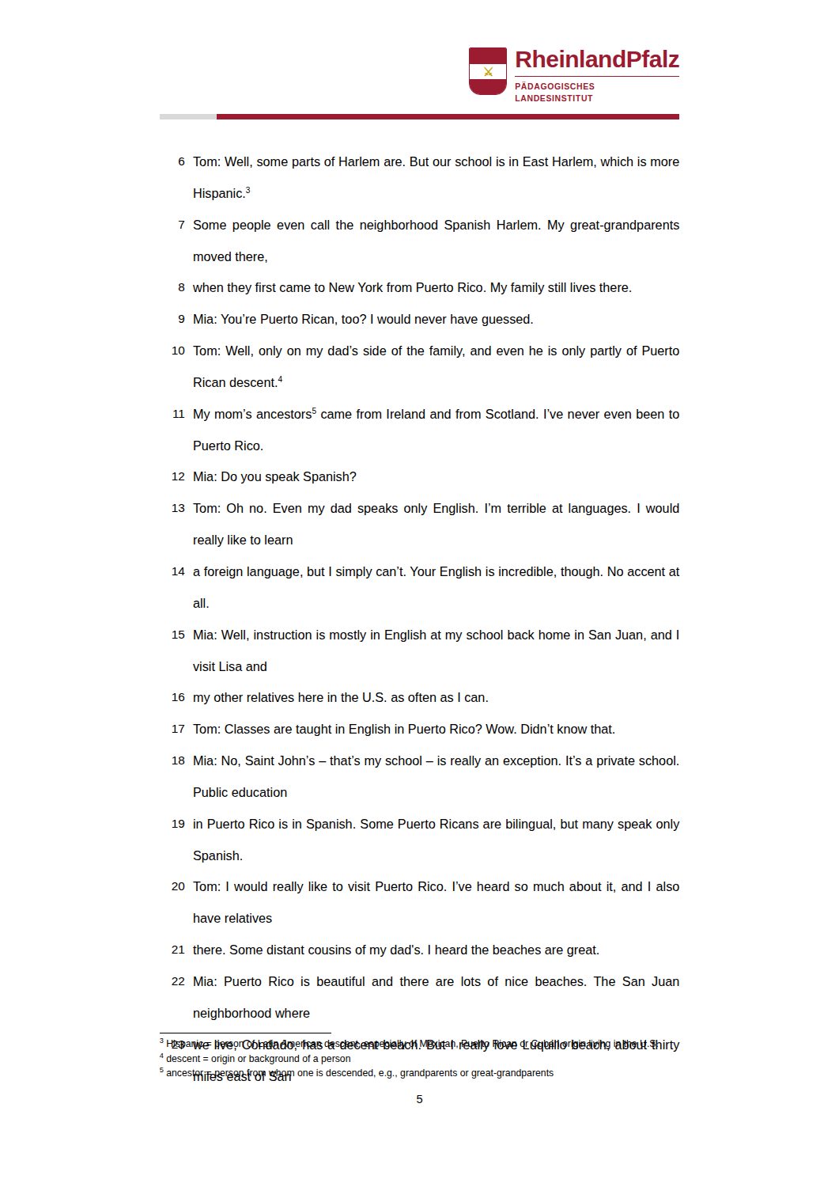⚔
RheinlandPfalz
Pädagogisches
Landesinstitut
6 Tom: Well, some parts of Harlem are. But our school is in East Harlem, which is more Hispanic.3
7 Some people even call the neighborhood Spanish Harlem. My great-grandparents moved there,
8when they first came to New York from Puerto Rico. My family still lives there.
9 Mia: You’re Puerto Rican, too? I would never have guessed.
10 Tom: Well, only on my dad’s side of the family, and even he is only partly of Puerto Rican descent.4
11 My mom’s ancestors5 came from Ireland and from Scotland. I’ve never even been to Puerto Rico.
12 Mia: Do you speak Spanish?
13 Tom: Oh no. Even my dad speaks only English. I’m terrible at languages. I would really like to learn
14a foreign language, but I simply can’t. Your English is incredible, though. No accent at all.
15 Mia: Well, instruction is mostly in English at my school back home in San Juan, and I visit Lisa and
16my other relatives here in the U.S. as often as I can.
17 Tom: Classes are taught in English in Puerto Rico? Wow. Didn’t know that.
18 Mia: No, Saint John’s – that’s my school – is really an exception. It’s a private school. Public education
19in Puerto Rico is in Spanish. Some Puerto Ricans are bilingual, but many speak only Spanish.
20 Tom: I would really like to visit Puerto Rico. I’ve heard so much about it, and I also have relatives
21there. Some distant cousins of my dad's. I heard the beaches are great.
22 Mia: Puerto Rico is beautiful and there are lots of nice beaches. The San Juan neighborhood where
23we live, Condado, has a decent beach. But I really love Luquillo beach, about thirty miles east of San
3 Hispanic = person of Latin American descent, especially of Mexican, Puerto Rican or Cuban origin living in the U.S.
4 descent = origin or background of a person
5 ancestor = person from whom one is descended, e.g., grandparents or great-grandparents
5